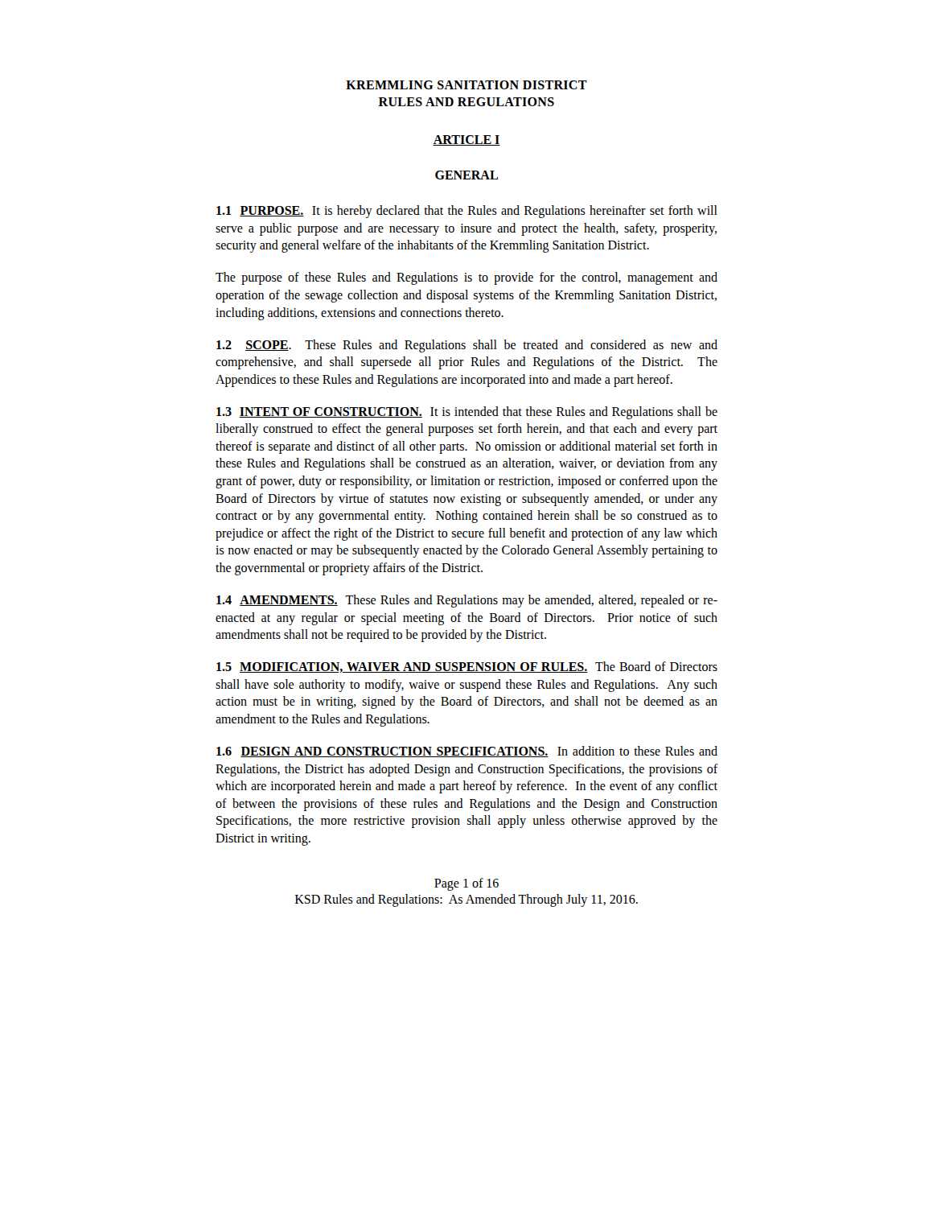KREMMLING SANITATION DISTRICT
RULES AND REGULATIONS
ARTICLE I
GENERAL
1.1 PURPOSE. It is hereby declared that the Rules and Regulations hereinafter set forth will serve a public purpose and are necessary to insure and protect the health, safety, prosperity, security and general welfare of the inhabitants of the Kremmling Sanitation District.
The purpose of these Rules and Regulations is to provide for the control, management and operation of the sewage collection and disposal systems of the Kremmling Sanitation District, including additions, extensions and connections thereto.
1.2 SCOPE. These Rules and Regulations shall be treated and considered as new and comprehensive, and shall supersede all prior Rules and Regulations of the District. The Appendices to these Rules and Regulations are incorporated into and made a part hereof.
1.3 INTENT OF CONSTRUCTION. It is intended that these Rules and Regulations shall be liberally construed to effect the general purposes set forth herein, and that each and every part thereof is separate and distinct of all other parts. No omission or additional material set forth in these Rules and Regulations shall be construed as an alteration, waiver, or deviation from any grant of power, duty or responsibility, or limitation or restriction, imposed or conferred upon the Board of Directors by virtue of statutes now existing or subsequently amended, or under any contract or by any governmental entity. Nothing contained herein shall be so construed as to prejudice or affect the right of the District to secure full benefit and protection of any law which is now enacted or may be subsequently enacted by the Colorado General Assembly pertaining to the governmental or propriety affairs of the District.
1.4 AMENDMENTS. These Rules and Regulations may be amended, altered, repealed or re-enacted at any regular or special meeting of the Board of Directors. Prior notice of such amendments shall not be required to be provided by the District.
1.5 MODIFICATION, WAIVER AND SUSPENSION OF RULES. The Board of Directors shall have sole authority to modify, waive or suspend these Rules and Regulations. Any such action must be in writing, signed by the Board of Directors, and shall not be deemed as an amendment to the Rules and Regulations.
1.6 DESIGN AND CONSTRUCTION SPECIFICATIONS. In addition to these Rules and Regulations, the District has adopted Design and Construction Specifications, the provisions of which are incorporated herein and made a part hereof by reference. In the event of any conflict of between the provisions of these rules and Regulations and the Design and Construction Specifications, the more restrictive provision shall apply unless otherwise approved by the District in writing.
Page 1 of 16
KSD Rules and Regulations: As Amended Through July 11, 2016.